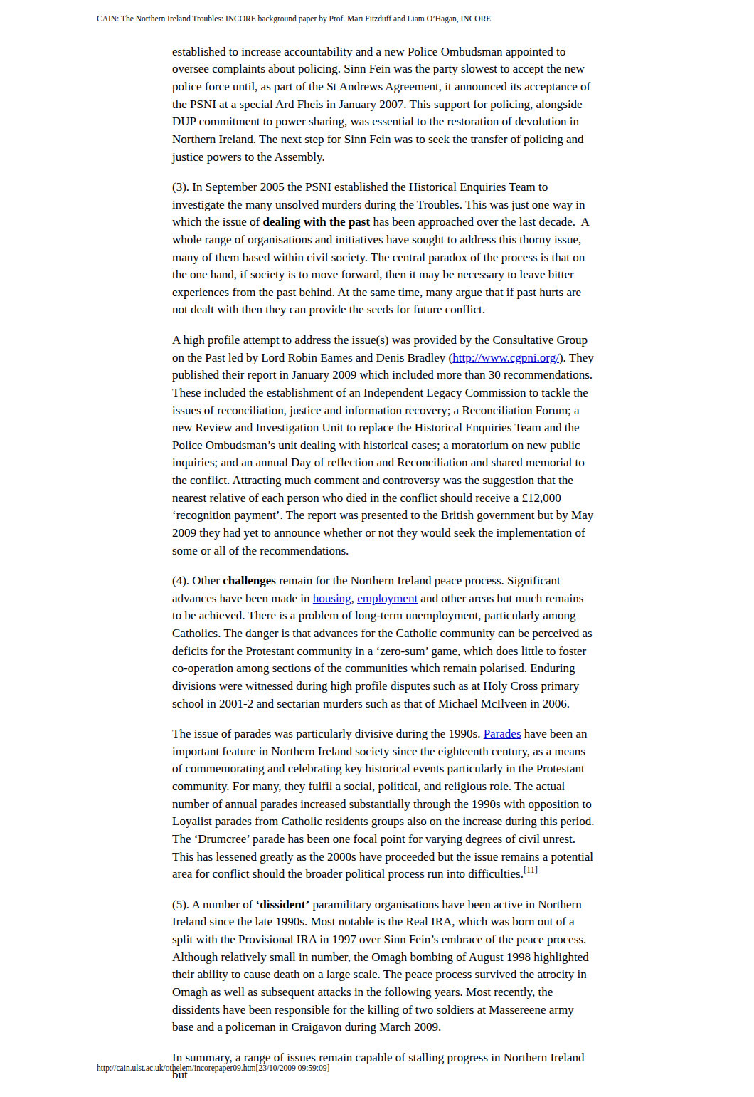CAIN: The Northern Ireland Troubles: INCORE background paper by Prof. Mari Fitzduff and Liam O’Hagan, INCORE
established to increase accountability and a new Police Ombudsman appointed to oversee complaints about policing. Sinn Fein was the party slowest to accept the new police force until, as part of the St Andrews Agreement, it announced its acceptance of the PSNI at a special Ard Fheis in January 2007. This support for policing, alongside DUP commitment to power sharing, was essential to the restoration of devolution in Northern Ireland. The next step for Sinn Fein was to seek the transfer of policing and justice powers to the Assembly.
(3). In September 2005 the PSNI established the Historical Enquiries Team to investigate the many unsolved murders during the Troubles. This was just one way in which the issue of dealing with the past has been approached over the last decade. A whole range of organisations and initiatives have sought to address this thorny issue, many of them based within civil society. The central paradox of the process is that on the one hand, if society is to move forward, then it may be necessary to leave bitter experiences from the past behind. At the same time, many argue that if past hurts are not dealt with then they can provide the seeds for future conflict.
A high profile attempt to address the issue(s) was provided by the Consultative Group on the Past led by Lord Robin Eames and Denis Bradley (http://www.cgpni.org/). They published their report in January 2009 which included more than 30 recommendations. These included the establishment of an Independent Legacy Commission to tackle the issues of reconciliation, justice and information recovery; a Reconciliation Forum; a new Review and Investigation Unit to replace the Historical Enquiries Team and the Police Ombudsman’s unit dealing with historical cases; a moratorium on new public inquiries; and an annual Day of reflection and Reconciliation and shared memorial to the conflict. Attracting much comment and controversy was the suggestion that the nearest relative of each person who died in the conflict should receive a £12,000 ‘recognition payment’. The report was presented to the British government but by May 2009 they had yet to announce whether or not they would seek the implementation of some or all of the recommendations.
(4). Other challenges remain for the Northern Ireland peace process. Significant advances have been made in housing, employment and other areas but much remains to be achieved. There is a problem of long-term unemployment, particularly among Catholics. The danger is that advances for the Catholic community can be perceived as deficits for the Protestant community in a ‘zero-sum’ game, which does little to foster co-operation among sections of the communities which remain polarised. Enduring divisions were witnessed during high profile disputes such as at Holy Cross primary school in 2001-2 and sectarian murders such as that of Michael McIlveen in 2006.
The issue of parades was particularly divisive during the 1990s. Parades have been an important feature in Northern Ireland society since the eighteenth century, as a means of commemorating and celebrating key historical events particularly in the Protestant community. For many, they fulfil a social, political, and religious role. The actual number of annual parades increased substantially through the 1990s with opposition to Loyalist parades from Catholic residents groups also on the increase during this period. The ‘Drumcree’ parade has been one focal point for varying degrees of civil unrest. This has lessened greatly as the 2000s have proceeded but the issue remains a potential area for conflict should the broader political process run into difficulties.[11]
(5). A number of ‘dissident’ paramilitary organisations have been active in Northern Ireland since the late 1990s. Most notable is the Real IRA, which was born out of a split with the Provisional IRA in 1997 over Sinn Fein’s embrace of the peace process. Although relatively small in number, the Omagh bombing of August 1998 highlighted their ability to cause death on a large scale. The peace process survived the atrocity in Omagh as well as subsequent attacks in the following years. Most recently, the dissidents have been responsible for the killing of two soldiers at Massereene army base and a policeman in Craigavon during March 2009.
In summary, a range of issues remain capable of stalling progress in Northern Ireland but
http://cain.ulst.ac.uk/othelem/incorepaper09.htm[23/10/2009 09:59:09]